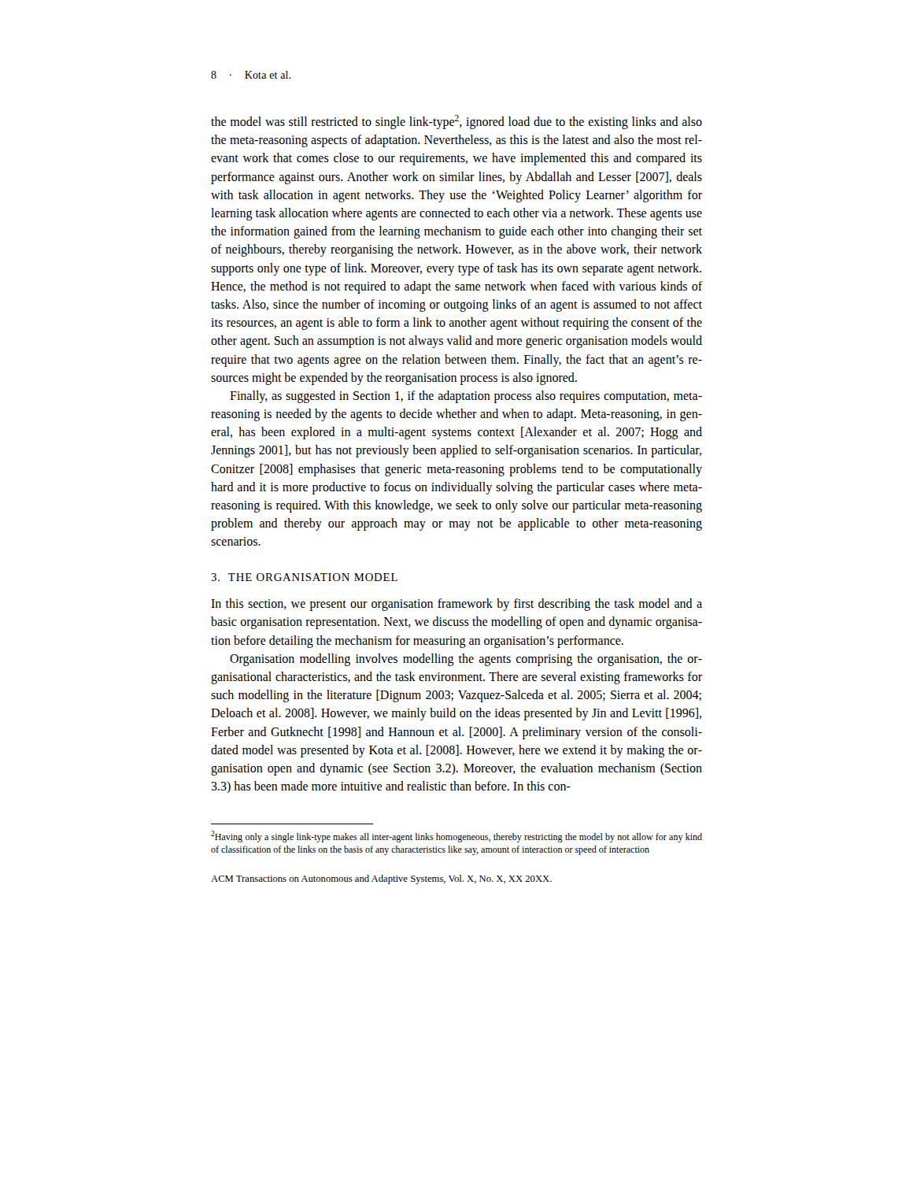8·Kota et al.
the model was still restricted to single link-type2, ignored load due to the existing links and also the meta-reasoning aspects of adaptation. Nevertheless, as this is the latest and also the most relevant work that comes close to our requirements, we have implemented this and compared its performance against ours. Another work on similar lines, by Abdallah and Lesser [2007], deals with task allocation in agent networks. They use the ‘Weighted Policy Learner’ algorithm for learning task allocation where agents are connected to each other via a network. These agents use the information gained from the learning mechanism to guide each other into changing their set of neighbours, thereby reorganising the network. However, as in the above work, their network supports only one type of link. Moreover, every type of task has its own separate agent network. Hence, the method is not required to adapt the same network when faced with various kinds of tasks. Also, since the number of incoming or outgoing links of an agent is assumed to not affect its resources, an agent is able to form a link to another agent without requiring the consent of the other agent. Such an assumption is not always valid and more generic organisation models would require that two agents agree on the relation between them. Finally, the fact that an agent’s resources might be expended by the reorganisation process is also ignored.
Finally, as suggested in Section 1, if the adaptation process also requires computation, meta-reasoning is needed by the agents to decide whether and when to adapt. Meta-reasoning, in general, has been explored in a multi-agent systems context [Alexander et al. 2007; Hogg and Jennings 2001], but has not previously been applied to self-organisation scenarios. In particular, Conitzer [2008] emphasises that generic meta-reasoning problems tend to be computationally hard and it is more productive to focus on individually solving the particular cases where meta-reasoning is required. With this knowledge, we seek to only solve our particular meta-reasoning problem and thereby our approach may or may not be applicable to other meta-reasoning scenarios.
3. The Organisation Model
In this section, we present our organisation framework by first describing the task model and a basic organisation representation. Next, we discuss the modelling of open and dynamic organisation before detailing the mechanism for measuring an organisation’s performance.
Organisation modelling involves modelling the agents comprising the organisation, the organisational characteristics, and the task environment. There are several existing frameworks for such modelling in the literature [Dignum 2003; Vazquez-Salceda et al. 2005; Sierra et al. 2004; Deloach et al. 2008]. However, we mainly build on the ideas presented by Jin and Levitt [1996], Ferber and Gutknecht [1998] and Hannoun et al. [2000]. A preliminary version of the consolidated model was presented by Kota et al. [2008]. However, here we extend it by making the organisation open and dynamic (see Section 3.2). Moreover, the evaluation mechanism (Section 3.3) has been made more intuitive and realistic than before. In this con-
2Having only a single link-type makes all inter-agent links homogeneous, thereby restricting the model by not allow for any kind of classification of the links on the basis of any characteristics like say, amount of interaction or speed of interaction
ACM Transactions on Autonomous and Adaptive Systems, Vol. X, No. X, XX 20XX.